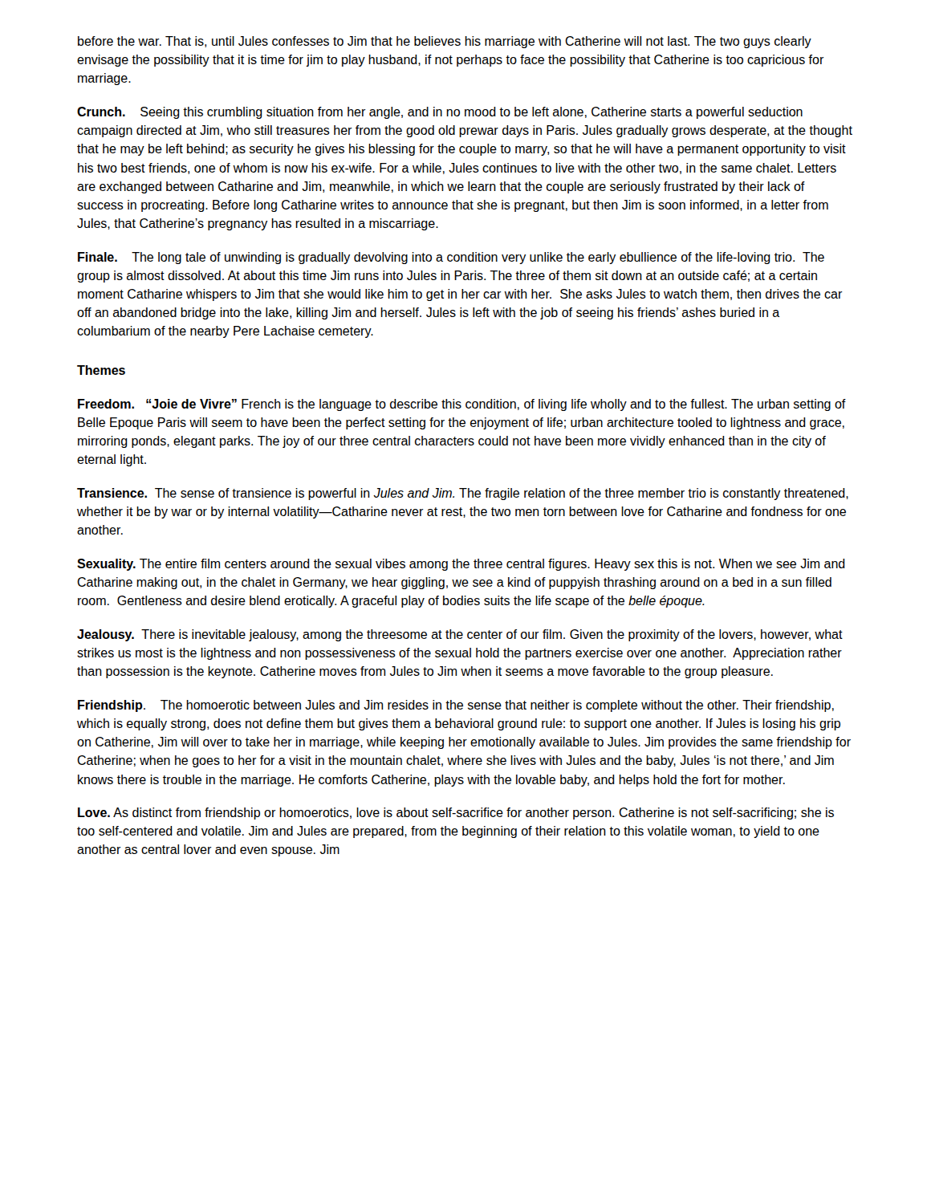before the war. That is, until Jules confesses to Jim that he believes his marriage with Catherine will not last. The two guys clearly envisage the possibility that it is time for jim to play husband, if not perhaps to face the possibility that Catherine is too capricious for marriage.
Crunch. Seeing this crumbling situation from her angle, and in no mood to be left alone, Catherine starts a powerful seduction campaign directed at Jim, who still treasures her from the good old prewar days in Paris. Jules gradually grows desperate, at the thought that he may be left behind; as security he gives his blessing for the couple to marry, so that he will have a permanent opportunity to visit his two best friends, one of whom is now his ex-wife. For a while, Jules continues to live with the other two, in the same chalet. Letters are exchanged between Catharine and Jim, meanwhile, in which we learn that the couple are seriously frustrated by their lack of success in procreating. Before long Catharine writes to announce that she is pregnant, but then Jim is soon informed, in a letter from Jules, that Catherine’s pregnancy has resulted in a miscarriage.
Finale. The long tale of unwinding is gradually devolving into a condition very unlike the early ebullience of the life-loving trio. The group is almost dissolved. At about this time Jim runs into Jules in Paris. The three of them sit down at an outside café; at a certain moment Catharine whispers to Jim that she would like him to get in her car with her. She asks Jules to watch them, then drives the car off an abandoned bridge into the lake, killing Jim and herself. Jules is left with the job of seeing his friends’ ashes buried in a columbarium of the nearby Pere Lachaise cemetery.
Themes
Freedom. “Joie de Vivre” French is the language to describe this condition, of living life wholly and to the fullest. The urban setting of Belle Epoque Paris will seem to have been the perfect setting for the enjoyment of life; urban architecture tooled to lightness and grace, mirroring ponds, elegant parks. The joy of our three central characters could not have been more vividly enhanced than in the city of eternal light.
Transience. The sense of transience is powerful in Jules and Jim. The fragile relation of the three member trio is constantly threatened, whether it be by war or by internal volatility—Catharine never at rest, the two men torn between love for Catharine and fondness for one another.
Sexuality. The entire film centers around the sexual vibes among the three central figures. Heavy sex this is not. When we see Jim and Catharine making out, in the chalet in Germany, we hear giggling, we see a kind of puppyish thrashing around on a bed in a sun filled room. Gentleness and desire blend erotically. A graceful play of bodies suits the life scape of the belle époque.
Jealousy. There is inevitable jealousy, among the threesome at the center of our film. Given the proximity of the lovers, however, what strikes us most is the lightness and non possessiveness of the sexual hold the partners exercise over one another. Appreciation rather than possession is the keynote. Catherine moves from Jules to Jim when it seems a move favorable to the group pleasure.
Friendship. The homoerotic between Jules and Jim resides in the sense that neither is complete without the other. Their friendship, which is equally strong, does not define them but gives them a behavioral ground rule: to support one another. If Jules is losing his grip on Catherine, Jim will over to take her in marriage, while keeping her emotionally available to Jules. Jim provides the same friendship for Catherine; when he goes to her for a visit in the mountain chalet, where she lives with Jules and the baby, Jules ‘is not there,’ and Jim knows there is trouble in the marriage. He comforts Catherine, plays with the lovable baby, and helps hold the fort for mother.
Love. As distinct from friendship or homoerotics, love is about self-sacrifice for another person. Catherine is not self-sacrificing; she is too self-centered and volatile. Jim and Jules are prepared, from the beginning of their relation to this volatile woman, to yield to one another as central lover and even spouse. Jim